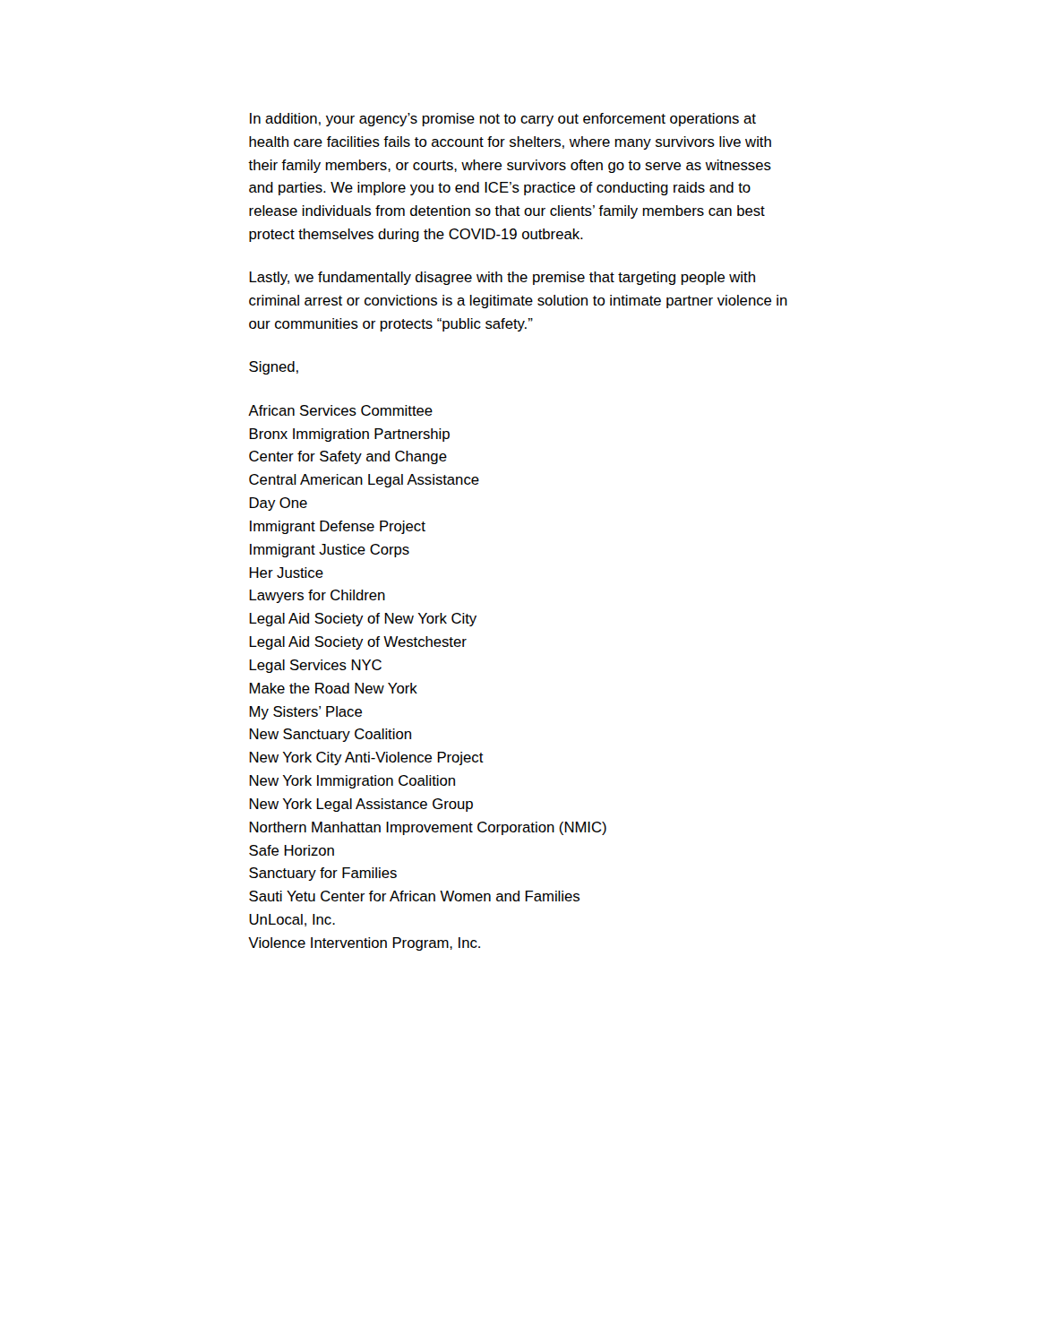In addition, your agency’s promise not to carry out enforcement operations at health care facilities fails to account for shelters, where many survivors live with their family members, or courts, where survivors often go to serve as witnesses and parties. We implore you to end ICE’s practice of conducting raids and to release individuals from detention so that our clients’ family members can best protect themselves during the COVID-19 outbreak.
Lastly, we fundamentally disagree with the premise that targeting people with criminal arrest or convictions is a legitimate solution to intimate partner violence in our communities or protects “public safety.”
Signed,
African Services Committee
Bronx Immigration Partnership
Center for Safety and Change
Central American Legal Assistance
Day One
Immigrant Defense Project
Immigrant Justice Corps
Her Justice
Lawyers for Children
Legal Aid Society of New York City
Legal Aid Society of Westchester
Legal Services NYC
Make the Road New York
My Sisters’ Place
New Sanctuary Coalition
New York City Anti-Violence Project
New York Immigration Coalition
New York Legal Assistance Group
Northern Manhattan Improvement Corporation (NMIC)
Safe Horizon
Sanctuary for Families
Sauti Yetu Center for African Women and Families
UnLocal, Inc.
Violence Intervention Program, Inc.